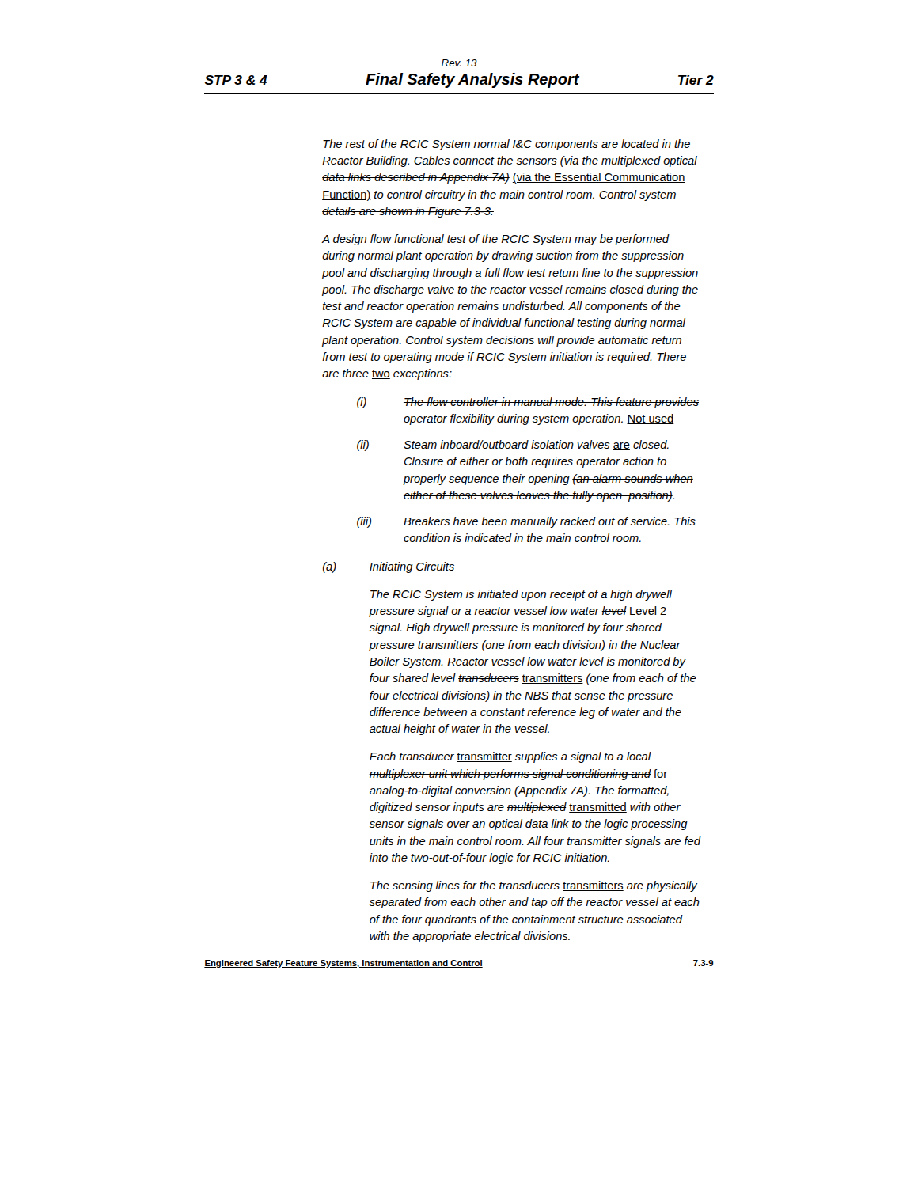Rev. 13
STP 3 & 4
Final Safety Analysis Report
Tier 2
The rest of the RCIC System normal I&C components are located in the Reactor Building. Cables connect the sensors (via the multiplexed optical data links described in Appendix 7A) (via the Essential Communication Function) to control circuitry in the main control room. Control system details are shown in Figure 7.3-3.
A design flow functional test of the RCIC System may be performed during normal plant operation by drawing suction from the suppression pool and discharging through a full flow test return line to the suppression pool. The discharge valve to the reactor vessel remains closed during the test and reactor operation remains undisturbed. All components of the RCIC System are capable of individual functional testing during normal plant operation. Control system decisions will provide automatic return from test to operating mode if RCIC System initiation is required. There are three two exceptions:
(i) The flow controller in manual mode. This feature provides operator flexibility during system operation. Not used
(ii) Steam inboard/outboard isolation valves are closed. Closure of either or both requires operator action to properly sequence their opening (an alarm sounds when either of these valves leaves the fully open position).
(iii) Breakers have been manually racked out of service. This condition is indicated in the main control room.
(a) Initiating Circuits
The RCIC System is initiated upon receipt of a high drywell pressure signal or a reactor vessel low water level Level 2 signal. High drywell pressure is monitored by four shared pressure transmitters (one from each division) in the Nuclear Boiler System. Reactor vessel low water level is monitored by four shared level transducers transmitters (one from each of the four electrical divisions) in the NBS that sense the pressure difference between a constant reference leg of water and the actual height of water in the vessel.
Each transducer transmitter supplies a signal to a local multiplexer unit which performs signal conditioning and for analog-to-digital conversion (Appendix 7A). The formatted, digitized sensor inputs are multiplexed transmitted with other sensor signals over an optical data link to the logic processing units in the main control room. All four transmitter signals are fed into the two-out-of-four logic for RCIC initiation.
The sensing lines for the transducers transmitters are physically separated from each other and tap off the reactor vessel at each of the four quadrants of the containment structure associated with the appropriate electrical divisions.
Engineered Safety Feature Systems, Instrumentation and Control
7.3-9